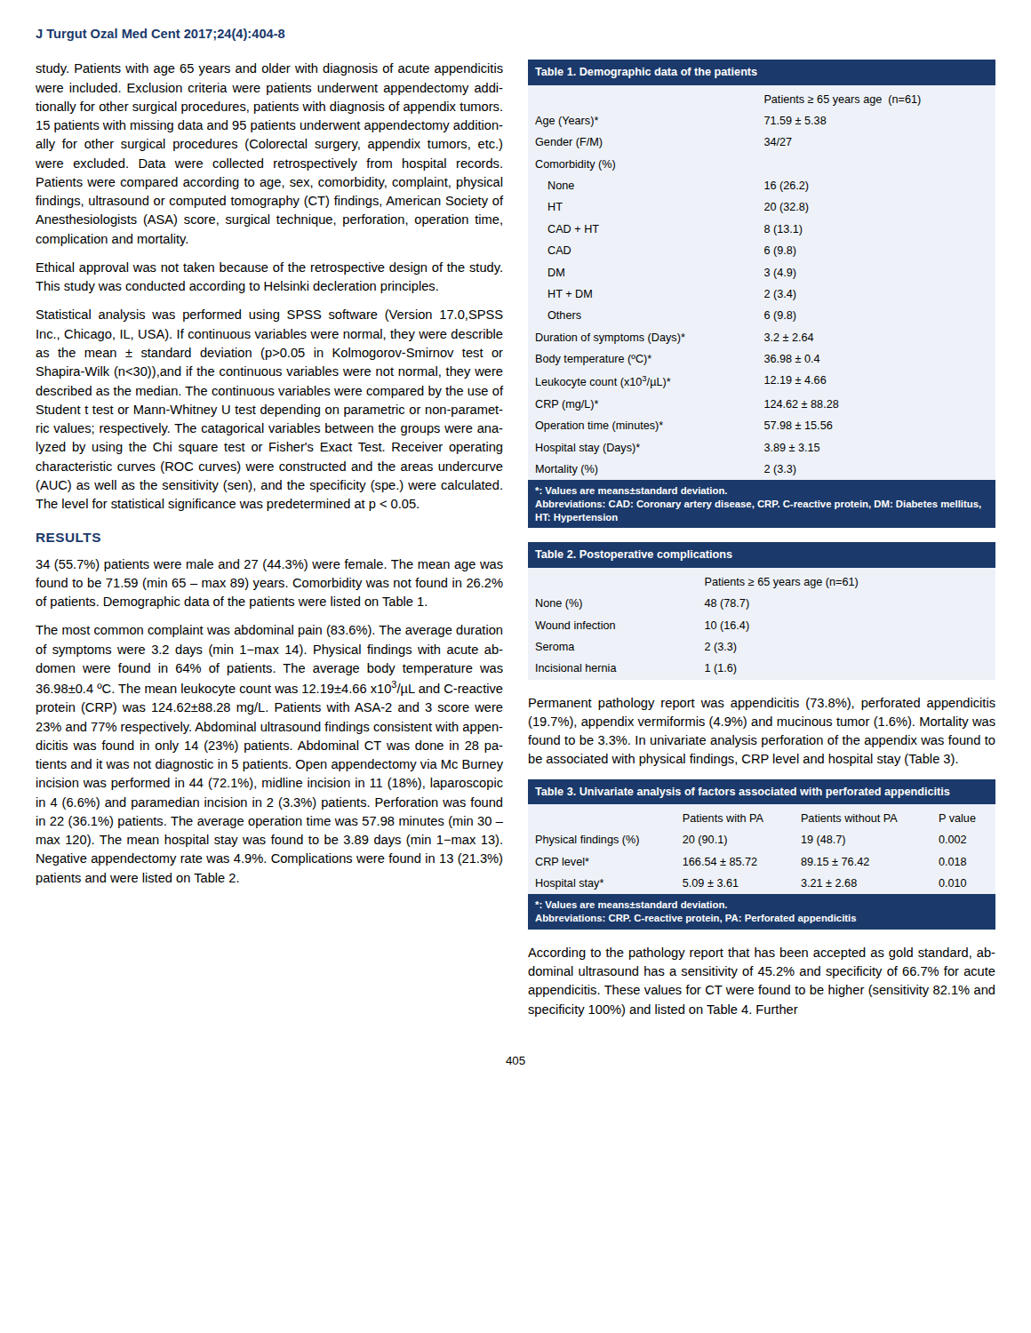J Turgut Ozal Med Cent 2017;24(4):404-8
study. Patients with age 65 years and older with diagnosis of acute appendicitis were included. Exclusion criteria were patients underwent appendectomy additionally for other surgical procedures, patients with diagnosis of appendix tumors. 15 patients with missing data and 95 patients underwent appendectomy additionally for other surgical procedures (Colorectal surgery, appendix tumors, etc.) were excluded. Data were collected retrospectively from hospital records. Patients were compared according to age, sex, comorbidity, complaint, physical findings, ultrasound or computed tomography (CT) findings, American Society of Anesthesiologists (ASA) score, surgical technique, perforation, operation time, complication and mortality.
Ethical approval was not taken because of the retrospective design of the study. This study was conducted according to Helsinki decleration principles.
Statistical analysis was performed using SPSS software (Version 17.0,SPSS Inc., Chicago, IL, USA). If continuous variables were normal, they were describle as the mean ± standard deviation (p>0.05 in Kolmogorov-Smirnov test or Shapira-Wilk (n<30)),and if the continuous variables were not normal, they were described as the median. The continuous variables were compared by the use of Student t test or Mann-Whitney U test depending on parametric or non-parametric values; respectively. The catagorical variables between the groups were analyzed by using the Chi square test or Fisher's Exact Test. Receiver operating characteristic curves (ROC curves) were constructed and the areas undercurve (AUC) as well as the sensitivity (sen), and the specificity (spe.) were calculated. The level for statistical significance was predetermined at p < 0.05.
RESULTS
34 (55.7%) patients were male and 27 (44.3%) were female. The mean age was found to be 71.59 (min 65 – max 89) years. Comorbidity was not found in 26.2% of patients. Demographic data of the patients were listed on Table 1.
The most common complaint was abdominal pain (83.6%). The average duration of symptoms were 3.2 days (min 1−max 14). Physical findings with acute abdomen were found in 64% of patients. The average body temperature was 36.98±0.4 ºC. The mean leukocyte count was 12.19±4.66 x103/µL and C-reactive protein (CRP) was 124.62±88.28 mg/L. Patients with ASA-2 and 3 score were 23% and 77% respectively. Abdominal ultrasound findings consistent with appendicitis was found in only 14 (23%) patients. Abdominal CT was done in 28 patients and it was not diagnostic in 5 patients. Open appendectomy via Mc Burney incision was performed in 44 (72.1%), midline incision in 11 (18%), laparoscopic in 4 (6.6%) and paramedian incision in 2 (3.3%) patients. Perforation was found in 22 (36.1%) patients. The average operation time was 57.98 minutes (min 30 – max 120). The mean hospital stay was found to be 3.89 days (min 1−max 13). Negative appendectomy rate was 4.9%. Complications were found in 13 (21.3%) patients and were listed on Table 2.
Table 1. Demographic data of the patients
| | Patients ≥ 65 years age (n=61) |
| Age (Years) * | 71.59 ± 5.38 |
| Gender (F/M) | 34/27 |
| Comorbidity (%) | |
| None | 16 (26.2) |
| HT | 20 (32.8) |
| CAD + HT | 8 (13.1) |
| CAD | 6 (9.8) |
| DM | 3 (4.9) |
| HT + DM | 2 (3.4) |
| Others | 6 (9.8) |
| Duration of symptoms (Days) * | 3.2 ± 2.64 |
| Body temperature (ºC) * | 36.98 ± 0.4 |
| Leukocyte count (x10 3 /µL) * | 12.19 ± 4.66 |
| CRP (mg/L) * | 124.62 ± 88.28 |
| Operation time (minutes) * | 57.98 ± 15.56 |
| Hospital stay (Days) * | 3.89 ± 3.15 |
| Mortality (%) | 2 (3.3) |
*: Values are means±standard deviation.
Abbreviations: CAD: Coronary artery disease, CRP. C-reactive protein, DM: Diabetes mellitus, HT: Hypertension
Table 2. Postoperative complications
| | Patients ≥ 65 years age (n=61) |
| None (%) | 48 (78.7) |
| Wound infection | 10 (16.4) |
| Seroma | 2 (3.3) |
| Incisional hernia | 1 (1.6) |
Permanent pathology report was appendicitis (73.8%), perforated appendicitis (19.7%), appendix vermiformis (4.9%) and mucinous tumor (1.6%). Mortality was found to be 3.3%. In univariate analysis perforation of the appendix was found to be associated with physical findings, CRP level and hospital stay (Table 3).
Table 3. Univariate analysis of factors associated with perforated appendicitis
| | Patients with PA | Patients without PA | P value |
| Physical findings (%) | 20 (90.1) | 19 (48.7) | 0.002 |
| CRP level * | 166.54 ± 85.72 | 89.15 ± 76.42 | 0.018 |
| Hospital stay * | 5.09 ± 3.61 | 3.21 ± 2.68 | 0.010 |
*: Values are means±standard deviation.
Abbreviations: CRP. C-reactive protein, PA: Perforated appendicitis
According to the pathology report that has been accepted as gold standard, abdominal ultrasound has a sensitivity of 45.2% and specificity of 66.7% for acute appendicitis. These values for CT were found to be higher (sensitivity 82.1% and specificity 100%) and listed on Table 4. Further
405